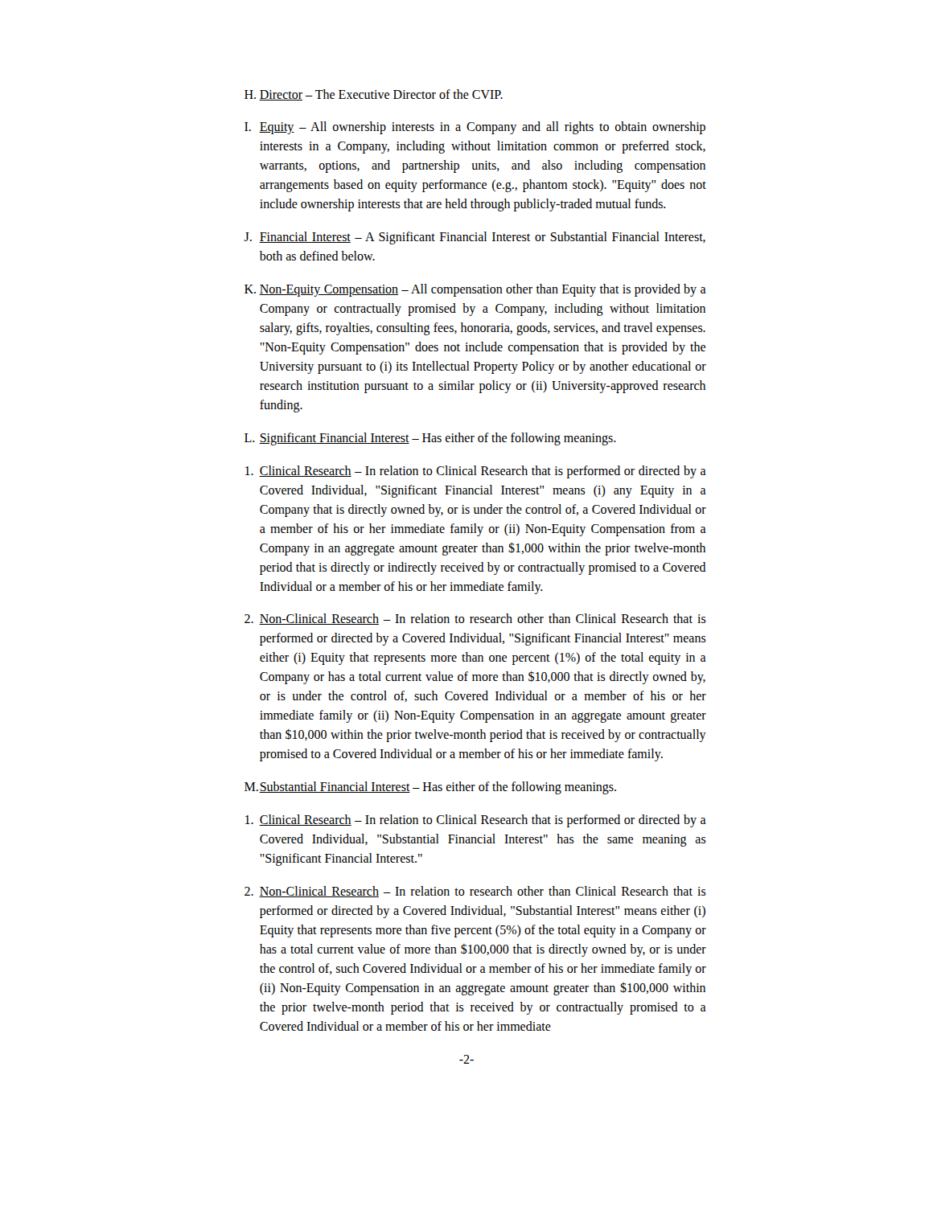H.
Director – The Executive Director of the CVIP.
I.
Equity – All ownership interests in a Company and all rights to obtain ownership interests in a Company, including without limitation common or preferred stock, warrants, options, and partnership units, and also including compensation arrangements based on equity performance (e.g., phantom stock). "Equity" does not include ownership interests that are held through publicly-traded mutual funds.
J.
Financial Interest – A Significant Financial Interest or Substantial Financial Interest, both as defined below.
K.
Non-Equity Compensation – All compensation other than Equity that is provided by a Company or contractually promised by a Company, including without limitation salary, gifts, royalties, consulting fees, honoraria, goods, services, and travel expenses. "Non-Equity Compensation" does not include compensation that is provided by the University pursuant to (i) its Intellectual Property Policy or by another educational or research institution pursuant to a similar policy or (ii) University-approved research funding.
L.
Significant Financial Interest – Has either of the following meanings.
1.
Clinical Research – In relation to Clinical Research that is performed or directed by a Covered Individual, "Significant Financial Interest" means (i) any Equity in a Company that is directly owned by, or is under the control of, a Covered Individual or a member of his or her immediate family or (ii) Non-Equity Compensation from a Company in an aggregate amount greater than $1,000 within the prior twelve-month period that is directly or indirectly received by or contractually promised to a Covered Individual or a member of his or her immediate family.
2.
Non-Clinical Research – In relation to research other than Clinical Research that is performed or directed by a Covered Individual, "Significant Financial Interest" means either (i) Equity that represents more than one percent (1%) of the total equity in a Company or has a total current value of more than $10,000 that is directly owned by, or is under the control of, such Covered Individual or a member of his or her immediate family or (ii) Non-Equity Compensation in an aggregate amount greater than $10,000 within the prior twelve-month period that is received by or contractually promised to a Covered Individual or a member of his or her immediate family.
M.
Substantial Financial Interest – Has either of the following meanings.
1.
Clinical Research – In relation to Clinical Research that is performed or directed by a Covered Individual, "Substantial Financial Interest" has the same meaning as "Significant Financial Interest."
2.
Non-Clinical Research – In relation to research other than Clinical Research that is performed or directed by a Covered Individual, "Substantial Interest" means either (i) Equity that represents more than five percent (5%) of the total equity in a Company or has a total current value of more than $100,000 that is directly owned by, or is under the control of, such Covered Individual or a member of his or her immediate family or (ii) Non-Equity Compensation in an aggregate amount greater than $100,000 within the prior twelve-month period that is received by or contractually promised to a Covered Individual or a member of his or her immediate
-2-